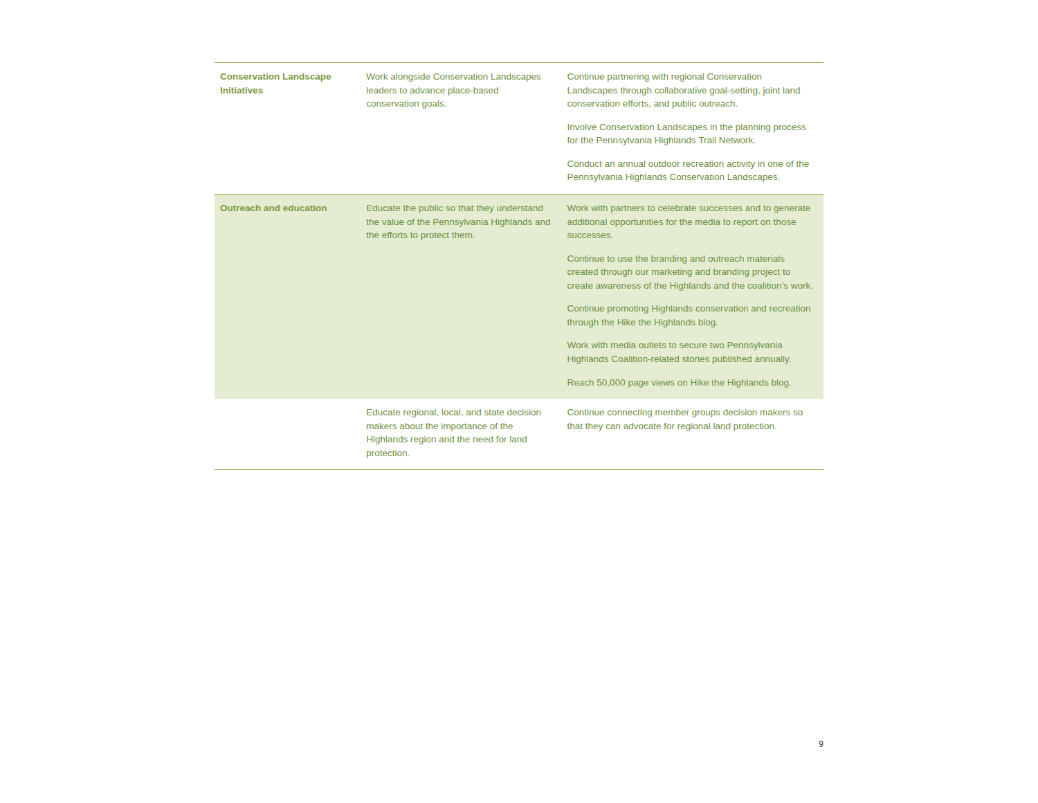| Conservation Landscape Initiatives | Work alongside Conservation Landscapes leaders to advance place-based conservation goals. | Continue partnering with regional Conservation Landscapes through collaborative goal-setting, joint land conservation efforts, and public outreach. Involve Conservation Landscapes in the planning process for the Pennsylvania Highlands Trail Network. Conduct an annual outdoor recreation activity in one of the Pennsylvania Highlands Conservation Landscapes. |
| Outreach and education | Educate the public so that they understand the value of the Pennsylvania Highlands and the efforts to protect them. | Work with partners to celebrate successes and to generate additional opportunities for the media to report on those successes. Continue to use the branding and outreach materials created through our marketing and branding project to create awareness of the Highlands and the coalition’s work. Continue promoting Highlands conservation and recreation through the Hike the Highlands blog. Work with media outlets to secure two Pennsylvania Highlands Coalition-related stories published annually. Reach 50,000 page views on Hike the Highlands blog. |
| | Educate regional, local, and state decision makers about the importance of the Highlands region and the need for land protection. | Continue connecting member groups decision makers so that they can advocate for regional land protection. |
9